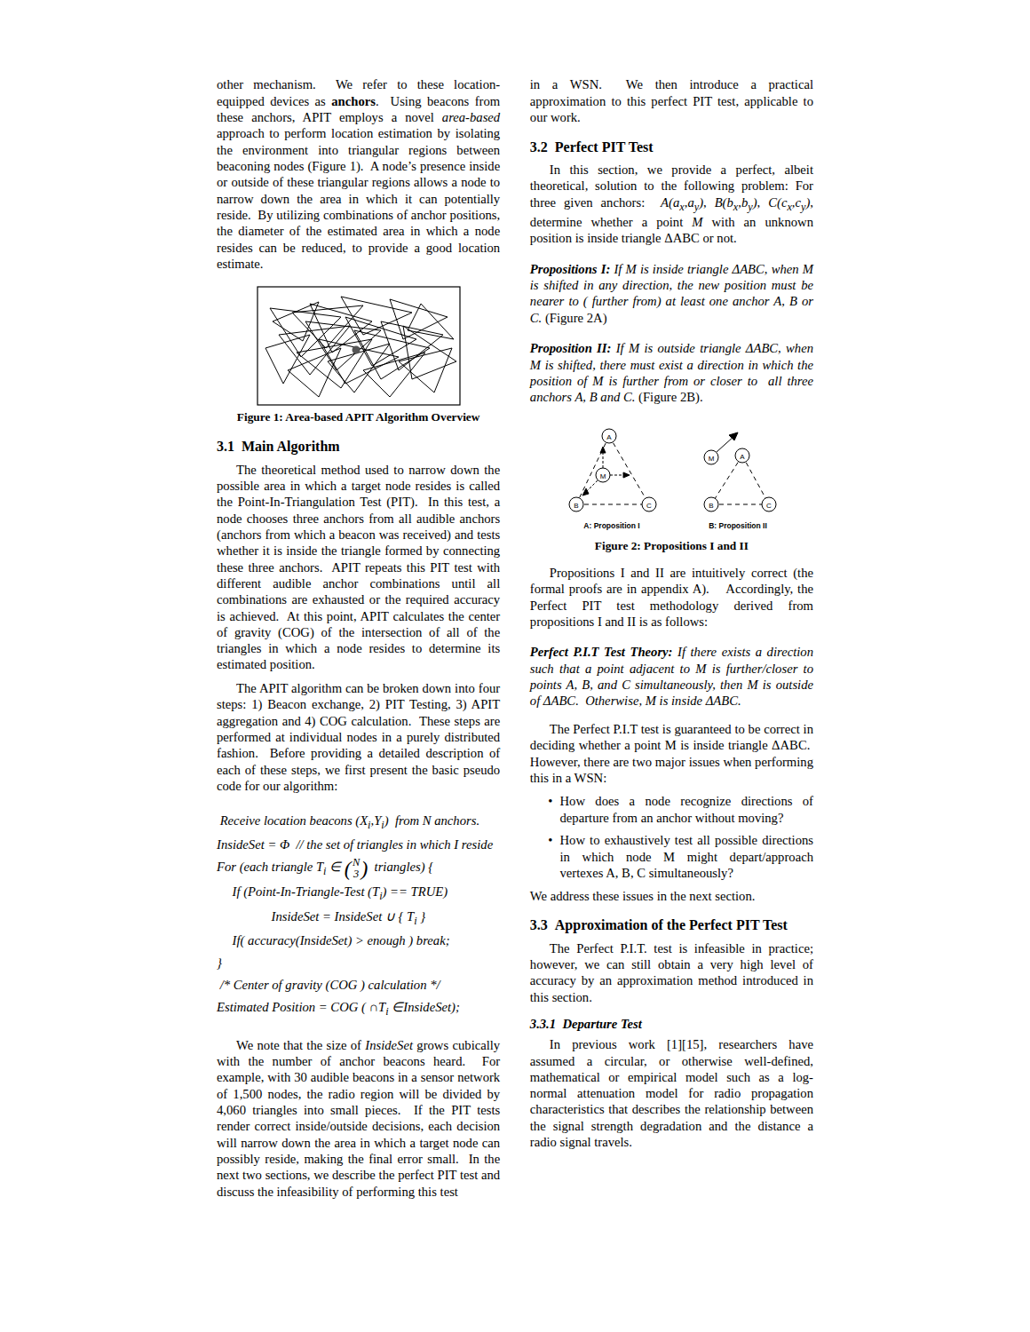other mechanism. We refer to these location-equipped devices as anchors. Using beacons from these anchors, APIT employs a novel area-based approach to perform location estimation by isolating the environment into triangular regions between beaconing nodes (Figure 1). A node’s presence inside or outside of these triangular regions allows a node to narrow down the area in which it can potentially reside. By utilizing combinations of anchor positions, the diameter of the estimated area in which a node resides can be reduced, to provide a good location estimate.
Figure 1: Area-based APIT Algorithm Overview
3.1 Main Algorithm
The theoretical method used to narrow down the possible area in which a target node resides is called the Point-In-Triangulation Test (PIT). In this test, a node chooses three anchors from all audible anchors (anchors from which a beacon was received) and tests whether it is inside the triangle formed by connecting these three anchors. APIT repeats this PIT test with different audible anchor combinations until all combinations are exhausted or the required accuracy is achieved. At this point, APIT calculates the center of gravity (COG) of the intersection of all of the triangles in which a node resides to determine its estimated position.
The APIT algorithm can be broken down into four steps: 1) Beacon exchange, 2) PIT Testing, 3) APIT aggregation and 4) COG calculation. These steps are performed at individual nodes in a purely distributed fashion. Before providing a detailed description of each of these steps, we first present the basic pseudo code for our algorithm:
Receive location beacons (Xi,Yi) from N anchors.
InsideSet = Φ // the set of triangles in which I reside
For (each triangle Ti ∈ (N 3) triangles) {
If (Point-In-Triangle-Test (Ti) == TRUE)
InsideSet = InsideSet ∪ { Ti }
If( accuracy(InsideSet) > enough ) break;
}
/* Center of gravity (COG ) calculation */
Estimated Position = COG ( ∩Ti ∈InsideSet);
We note that the size of InsideSet grows cubically with the number of anchor beacons heard. For example, with 30 audible beacons in a sensor network of 1,500 nodes, the radio region will be divided by 4,060 triangles into small pieces. If the PIT tests render correct inside/outside decisions, each decision will narrow down the area in which a target node can possibly reside, making the final error small. In the next two sections, we describe the perfect PIT test and discuss the infeasibility of performing this test
in a WSN. We then introduce a practical approximation to this perfect PIT test, applicable to our work.
3.2 Perfect PIT Test
In this section, we provide a perfect, albeit theoretical, solution to the following problem: For three given anchors: A(ax,ay), B(bx,by), C(cx,cy), determine whether a point M with an unknown position is inside triangle ΔABC or not.
Propositions I: If M is inside triangle ΔABC, when M is shifted in any direction, the new position must be nearer to ( further from) at least one anchor A, B or C. (Figure 2A)
Proposition II: If M is outside triangle ΔABC, when M is shifted, there must exist a direction in which the position of M is further from or closer to all three anchors A, B and C. (Figure 2B).
A B C M A: Proposition I A B C M B: Proposition II
Figure 2: Propositions I and II
Propositions I and II are intuitively correct (the formal proofs are in appendix A). Accordingly, the Perfect PIT test methodology derived from propositions I and II is as follows:
Perfect P.I.T Test Theory: If there exists a direction such that a point adjacent to M is further/closer to points A, B, and C simultaneously, then M is outside of ΔABC. Otherwise, M is inside ΔABC.
The Perfect P.I.T test is guaranteed to be correct in deciding whether a point M is inside triangle ΔABC. However, there are two major issues when performing this in a WSN:
How does a node recognize directions of departure from an anchor without moving?
How to exhaustively test all possible directions in which node M might depart/approach vertexes A, B, C simultaneously?
We address these issues in the next section.
3.3 Approximation of the Perfect PIT Test
The Perfect P.I.T. test is infeasible in practice; however, we can still obtain a very high level of accuracy by an approximation method introduced in this section.
3.3.1 Departure Test
In previous work [1][15], researchers have assumed a circular, or otherwise well-defined, mathematical or empirical model such as a log-normal attenuation model for radio propagation characteristics that describes the relationship between the signal strength degradation and the distance a radio signal travels.